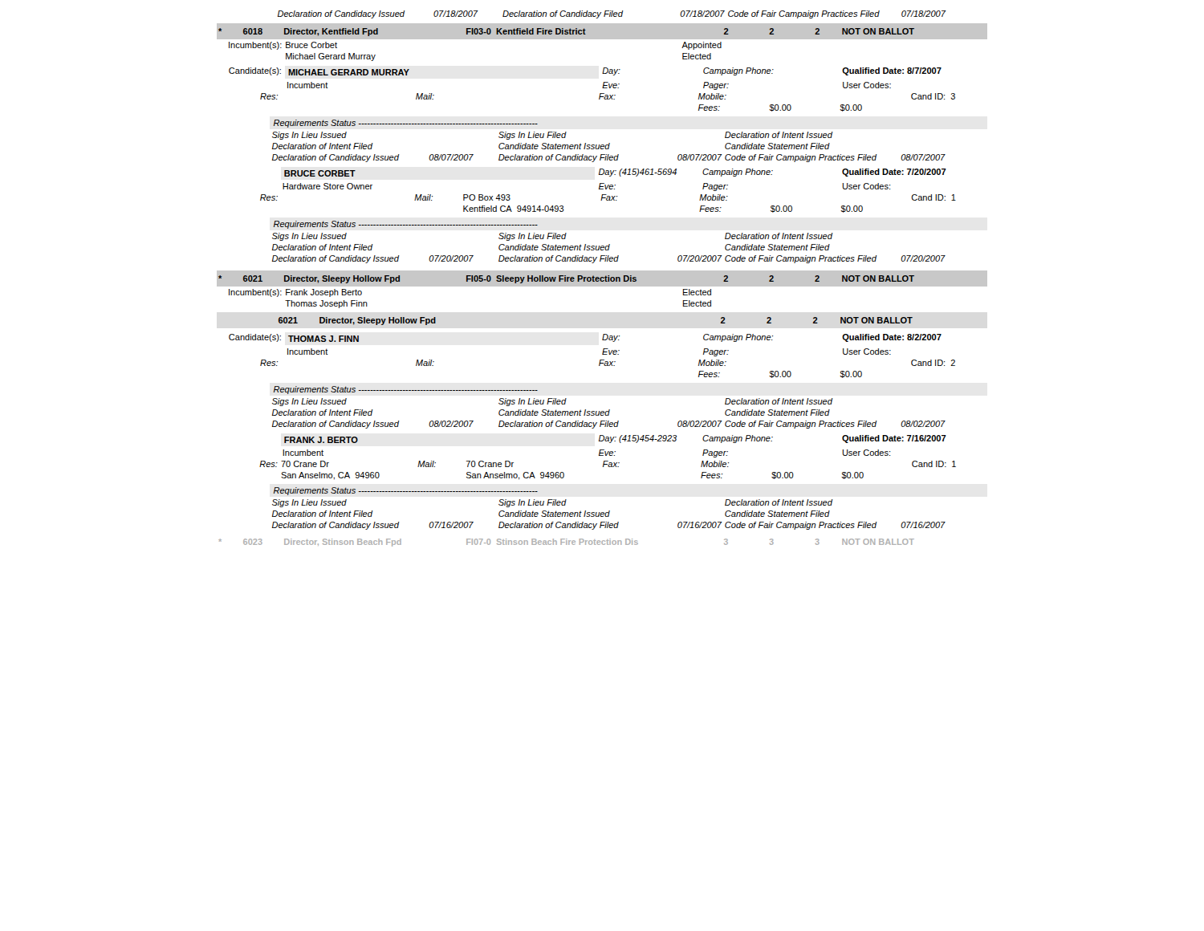| | Declaration of Candidacy Issued | 07/18/2007 | Declaration of Candidacy Filed | 07/18/2007 | Code of Fair Campaign Practices Filed | 07/18/2007 |
| * | 6018 | Director, Kentfield Fpd | FI03-0 Kentfield Fire District | 2 | 2 | 2 | NOT ON BALLOT |
| Incumbent(s): | Bruce Corbet | Appointed |
| | Michael Gerard Murray | Elected |
| Candidate(s): | MICHAEL GERARD MURRAY | Day: | Campaign Phone: | Qualified Date: 8/7/2007 |
| | Incumbent | Eve: | Pager: | User Codes: |
| Res: | | Mail: | | Fax: | Mobile: | | | Cand ID: 3 |
| | | | | | Fees: | $0.00 | $0.00 | |
| | Requirements Status ------------------------------------------------------------- |
| | Sigs In Lieu Issued | | Sigs In Lieu Filed | | Declaration of Intent Issued | |
| | Declaration of Intent Filed | | Candidate Statement Issued | | Candidate Statement Filed | |
| | Declaration of Candidacy Issued | 08/07/2007 | Declaration of Candidacy Filed | 08/07/2007 | Code of Fair Campaign Practices Filed | 08/07/2007 |
| | BRUCE CORBET | Day: (415)461-5694 | Campaign Phone: | Qualified Date: 7/20/2007 |
| | Hardware Store Owner | Eve: | Pager: | User Codes: |
| Res: | | Mail: | PO Box 493 | Fax: | Mobile: | | | Cand ID: 1 |
| | | | Kentfield CA 94914-0493 | | Fees: | $0.00 | $0.00 | |
| | Requirements Status ------------------------------------------------------------- |
| | Sigs In Lieu Issued | | Sigs In Lieu Filed | | Declaration of Intent Issued | |
| | Declaration of Intent Filed | | Candidate Statement Issued | | Candidate Statement Filed | |
| | Declaration of Candidacy Issued | 07/20/2007 | Declaration of Candidacy Filed | 07/20/2007 | Code of Fair Campaign Practices Filed | 07/20/2007 |
| * | 6021 | Director, Sleepy Hollow Fpd | FI05-0 Sleepy Hollow Fire Protection Dis | 2 | 2 | 2 | NOT ON BALLOT |
| Incumbent(s): | Frank Joseph Berto | Elected |
| | Thomas Joseph Finn | Elected |
| | 6021 | Director, Sleepy Hollow Fpd | 2 | 2 | 2 | NOT ON BALLOT |
| Candidate(s): | THOMAS J. FINN | Day: | Campaign Phone: | Qualified Date: 8/2/2007 |
| | Incumbent | Eve: | Pager: | User Codes: |
| Res: | | Mail: | | Fax: | Mobile: | | | Cand ID: 2 |
| | | | | | Fees: | $0.00 | $0.00 | |
| | Requirements Status ------------------------------------------------------------- |
| | Sigs In Lieu Issued | | Sigs In Lieu Filed | | Declaration of Intent Issued | |
| | Declaration of Intent Filed | | Candidate Statement Issued | | Candidate Statement Filed | |
| | Declaration of Candidacy Issued | 08/02/2007 | Declaration of Candidacy Filed | 08/02/2007 | Code of Fair Campaign Practices Filed | 08/02/2007 |
| | FRANK J. BERTO | Day: (415)454-2923 | Campaign Phone: | Qualified Date: 7/16/2007 |
| | Incumbent | Eve: | Pager: | User Codes: |
| Res: | 70 Crane Dr | Mail: | 70 Crane Dr | Fax: | Mobile: | | | Cand ID: 1 |
| | San Anselmo, CA 94960 | | San Anselmo, CA 94960 | | Fees: | $0.00 | $0.00 | |
| | Requirements Status ------------------------------------------------------------- |
| | Sigs In Lieu Issued | | Sigs In Lieu Filed | | Declaration of Intent Issued | |
| | Declaration of Intent Filed | | Candidate Statement Issued | | Candidate Statement Filed | |
| | Declaration of Candidacy Issued | 07/16/2007 | Declaration of Candidacy Filed | 07/16/2007 | Code of Fair Campaign Practices Filed | 07/16/2007 |
| * | 6023 | Director, Stinson Beach Fpd | FI07-0 Stinson Beach Fire Protection Dis | 3 | 3 | 3 | NOT ON BALLOT |